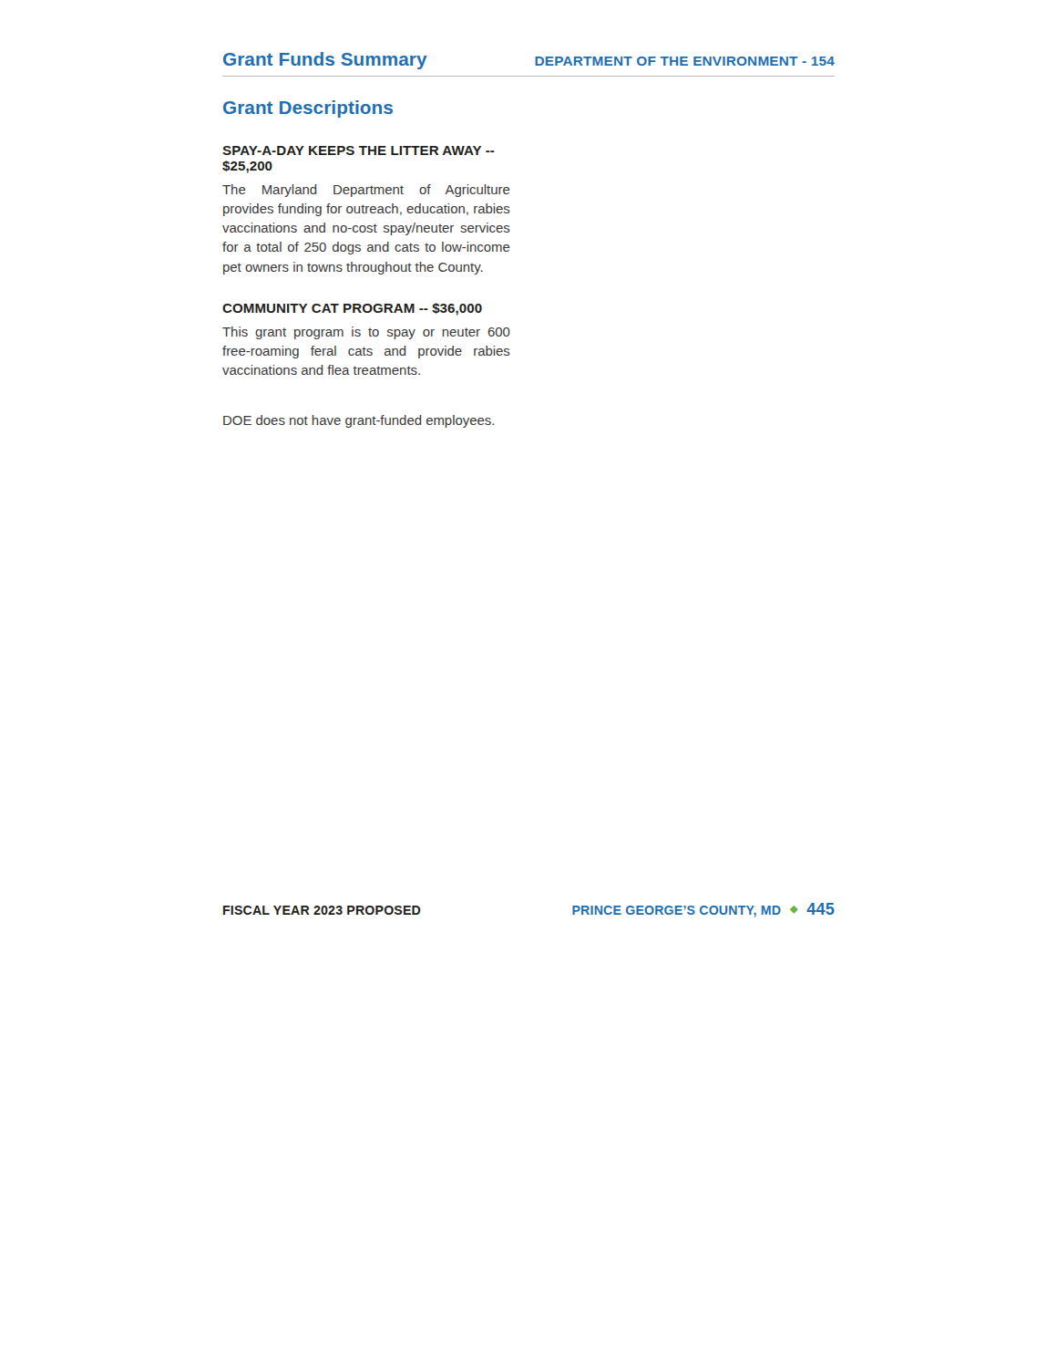Grant Funds Summary
Department of the Environment - 154
Grant Descriptions
SPAY-A-DAY KEEPS THE LITTER AWAY -- $25,200
The Maryland Department of Agriculture provides funding for outreach, education, rabies vaccinations and no-cost spay/neuter services for a total of 250 dogs and cats to low-income pet owners in towns throughout the County.
COMMUNITY CAT PROGRAM -- $36,000
This grant program is to spay or neuter 600 free-roaming feral cats and provide rabies vaccinations and flea treatments.
DOE does not have grant-funded employees.
FISCAL YEAR 2023 PROPOSED
PRINCE GEORGE’S COUNTY, MD ◆ 445